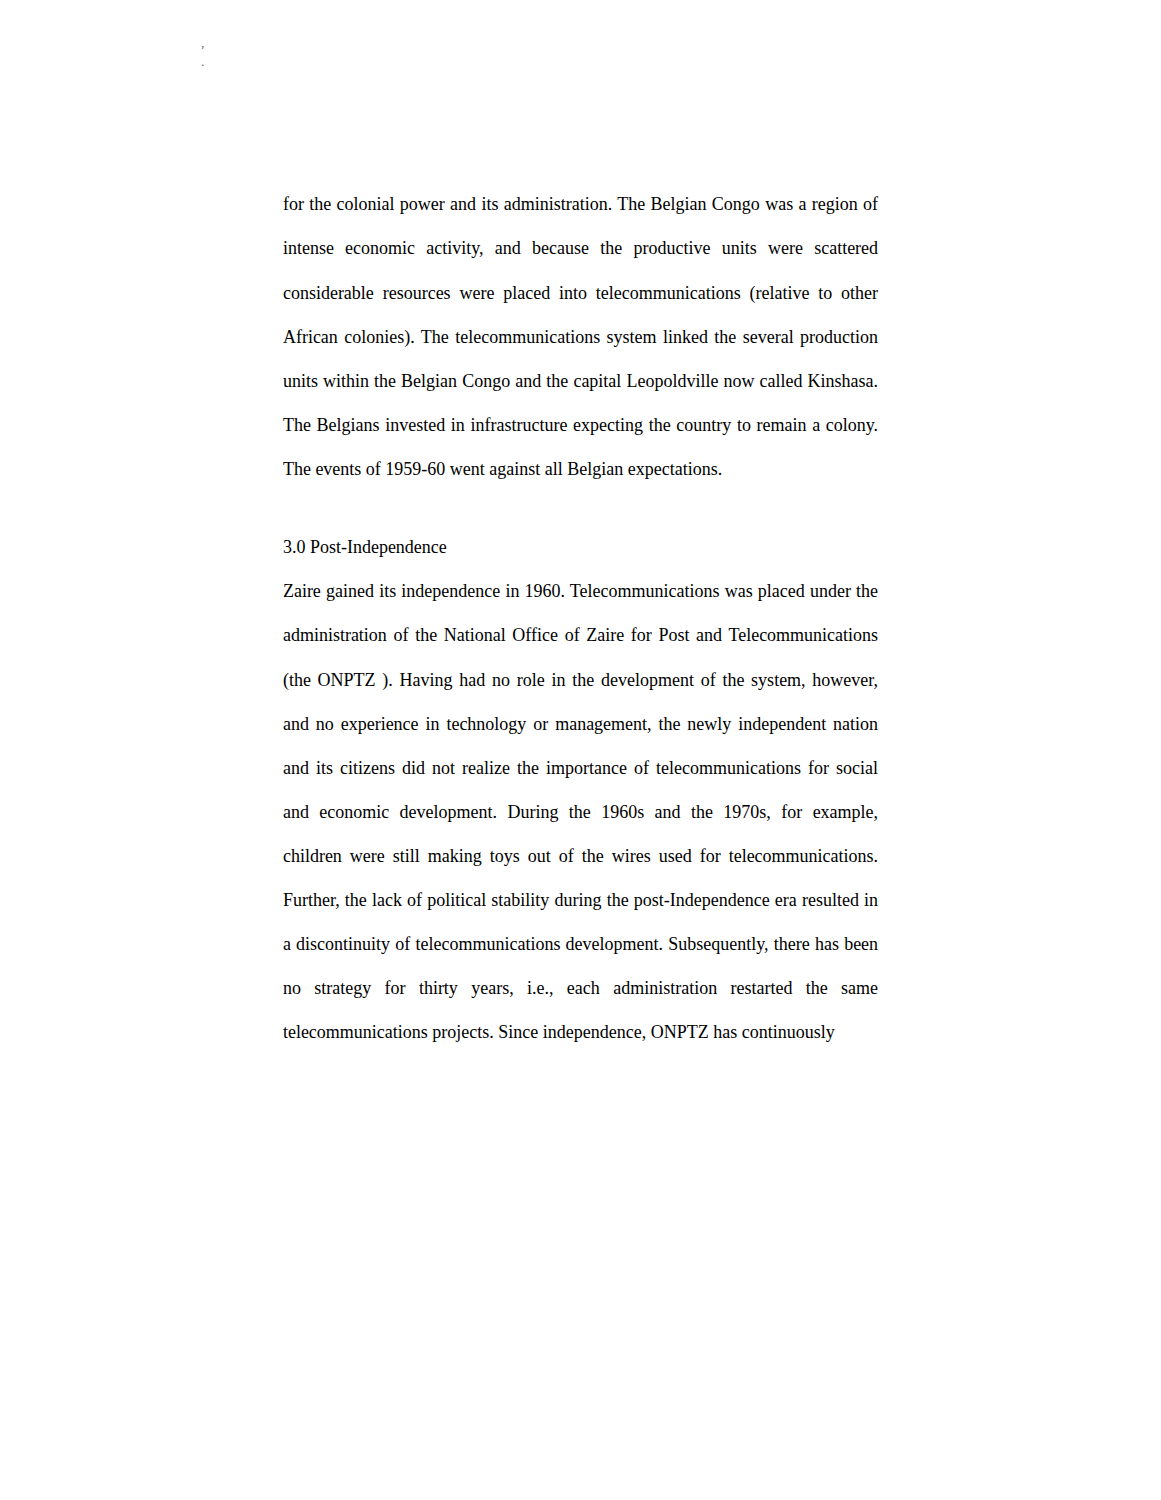,
.
for the colonial power and its administration. The Belgian Congo was a region of intense economic activity, and because the productive units were scattered considerable resources were placed into telecommunications (relative to other African colonies). The telecommunications system linked the several production units within the Belgian Congo and the capital Leopoldville now called Kinshasa. The Belgians invested in infrastructure expecting the country to remain a colony. The events of 1959-60 went against all Belgian expectations.
3.0 Post-Independence
Zaire gained its independence in 1960. Telecommunications was placed under the administration of the National Office of Zaire for Post and Telecommunications (the ONPTZ ). Having had no role in the development of the system, however, and no experience in technology or management, the newly independent nation and its citizens did not realize the importance of telecommunications for social and economic development. During the 1960s and the 1970s, for example, children were still making toys out of the wires used for telecommunications. Further, the lack of political stability during the post-Independence era resulted in a discontinuity of telecommunications development. Subsequently, there has been no strategy for thirty years, i.e., each administration restarted the same telecommunications projects. Since independence, ONPTZ has continuously